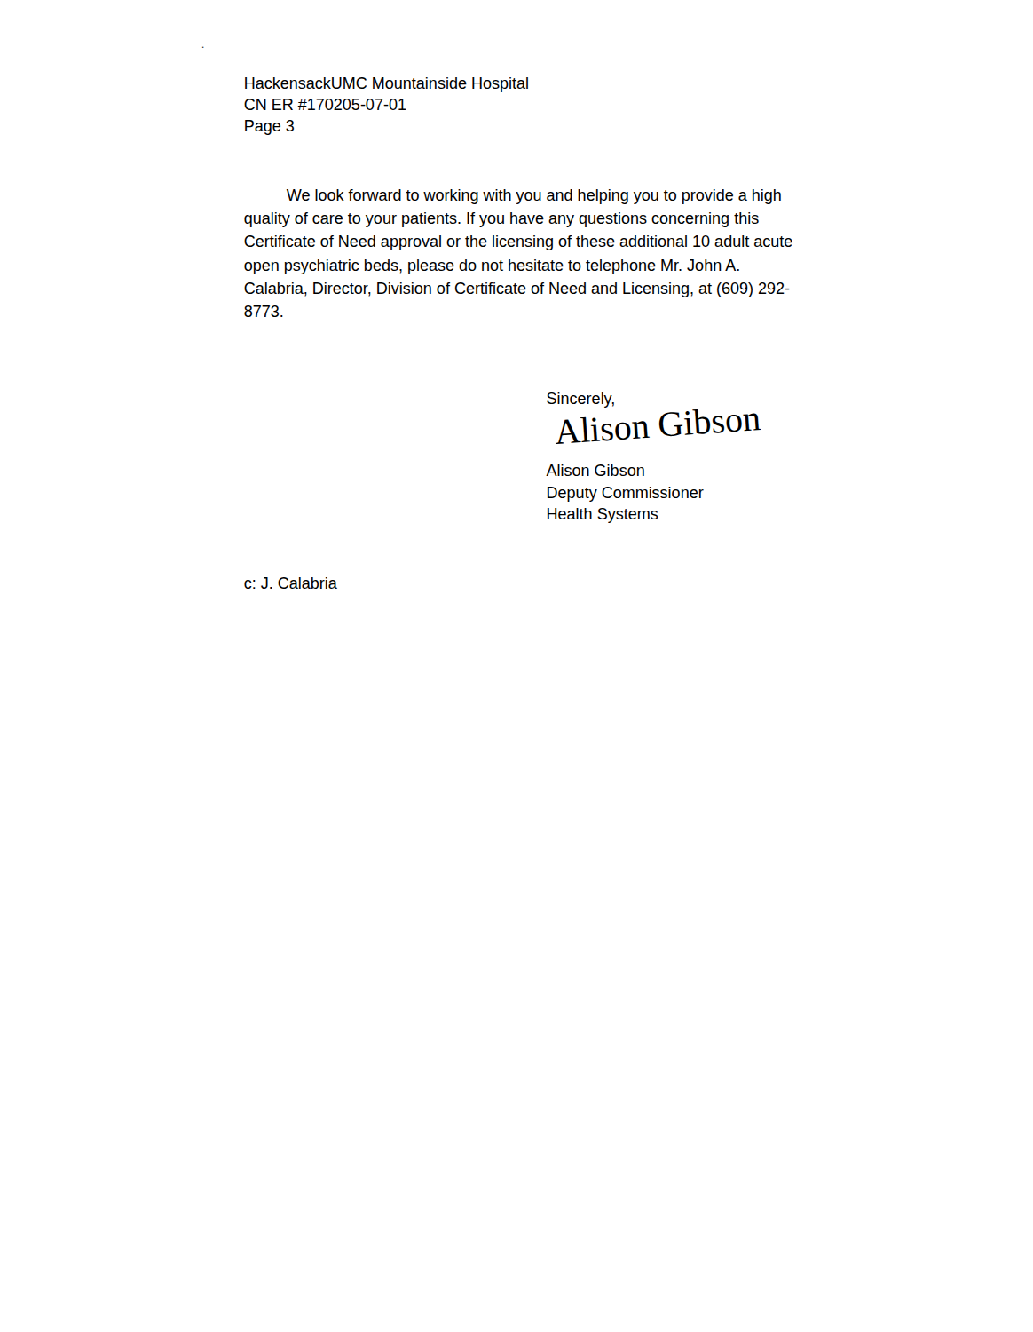.
HackensackUMC Mountainside Hospital
CN ER #170205-07-01
Page 3
We look forward to working with you and helping you to provide a high quality of care to your patients. If you have any questions concerning this Certificate of Need approval or the licensing of these additional 10 adult acute open psychiatric beds, please do not hesitate to telephone Mr. John A. Calabria, Director, Division of Certificate of Need and Licensing, at (609) 292-8773.
Sincerely,
Alison Gibson
Alison Gibson
Deputy Commissioner
Health Systems
c: J. Calabria